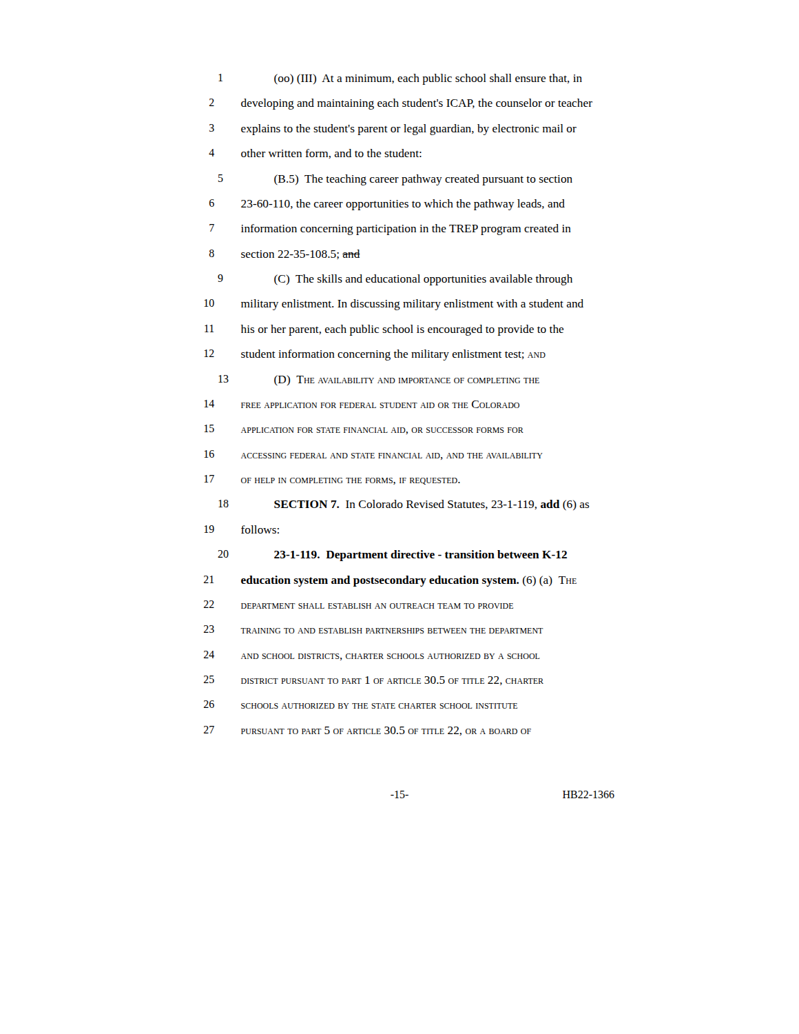(oo) (III) At a minimum, each public school shall ensure that, in
developing and maintaining each student's ICAP, the counselor or teacher
explains to the student's parent or legal guardian, by electronic mail or
other written form, and to the student:
(B.5) The teaching career pathway created pursuant to section
23-60-110, the career opportunities to which the pathway leads, and
information concerning participation in the TREP program created in
section 22-35-108.5; and
(C) The skills and educational opportunities available through
military enlistment. In discussing military enlistment with a student and
his or her parent, each public school is encouraged to provide to the
student information concerning the military enlistment test; and
(D) The availability and importance of completing the
free application for federal student aid or the Colorado
application for state financial aid, or successor forms for
accessing federal and state financial aid, and the availability
of help in completing the forms, if requested.
SECTION 7. In Colorado Revised Statutes, 23-1-119, add (6) as
follows:
23-1-119. Department directive - transition between K-12
education system and postsecondary education system. (6) (a) The
department shall establish an outreach team to provide
training to and establish partnerships between the department
and school districts, charter schools authorized by a school
district pursuant to part 1 of article 30.5 of title 22, charter
schools authorized by the state charter school institute
pursuant to part 5 of article 30.5 of title 22, or a board of
-15-
HB22-1366